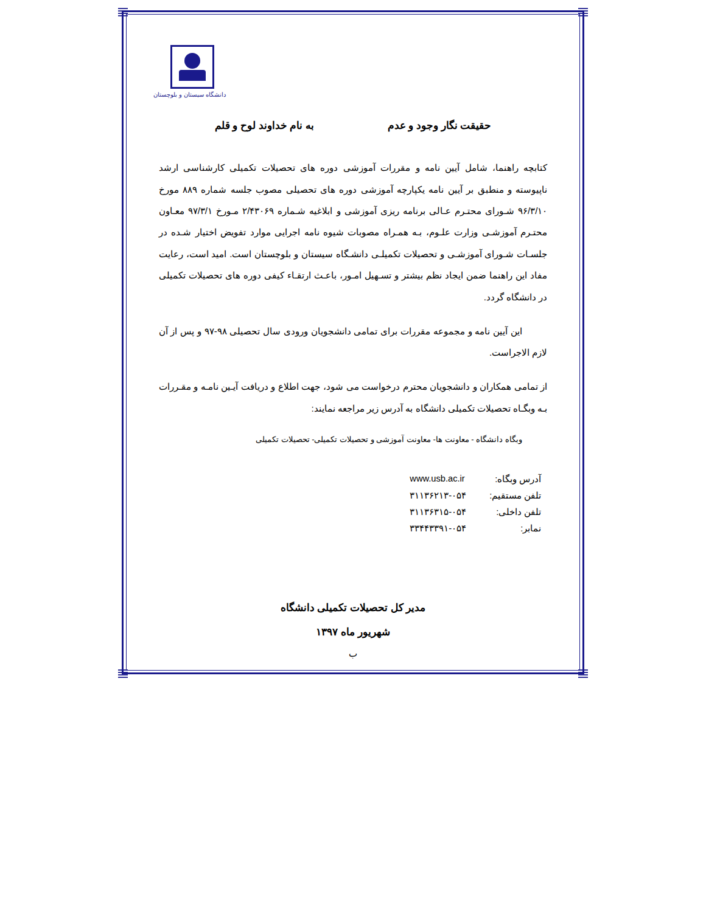دانشگاه سیستان و بلوچستان
حقیقت نگار وجود و عدم به نام خداوند لوح و قلم
کتابچه راهنما، شامل آیین نامه و مقررات آموزشی دوره های تحصیلات تکمیلی کارشناسی ارشد ناپیوسته و منطبق بر آیین نامه یکپارچه آموزشی دوره های تحصیلی مصوب جلسه شماره ۸۸۹ مورخ ۹۶/۳/۱۰ شـورای محتـرم عـالی برنامه ریزی آموزشی و ابلاغیه شـماره ۲/۴۳۰۶۹ مـورخ ۹۷/۳/۱ معـاون محتـرم آموزشـی وزارت علـوم، بـه همـراه مصوبات شیوه نامه اجرایی موارد تفویض اختیار شـده در جلسـات شـورای آموزشـی و تحصیلات تکمیلـی دانشـگاه سیستان و بلوچستان است. امید است، رعایت مفاد این راهنما ضمن ایجاد نظم بیشتر و تسـهیل امـور، باعـث ارتقـاء کیفی دوره های تحصیلات تکمیلی در دانشگاه گردد.
این آیین نامه و مجموعه مقررات برای تمامی دانشجویان ورودی سال تحصیلی ۹۸-۹۷ و پس از آن لازم الاجراست.
از تمامی همکاران و دانشجویان محترم درخواست می شود، جهت اطلاع و دریافت آیـین نامـه و مقـررات بـه وبگـاه تحصیلات تکمیلی دانشگاه به آدرس زیر مراجعه نمایند:
وبگاه دانشگاه - معاونت ها- معاونت آموزشی و تحصیلات تکمیلی- تحصیلات تکمیلی
| آدرس وبگاه: | www.usb.ac.ir |
| تلفن مستقیم: | ۳۱۱۳۶۲۱۳-۰۵۴ |
| تلفن داخلی: | ۳۱۱۳۶۳۱۵-۰۵۴ |
| نمابر: | ۳۳۴۴۳۳۹۱-۰۵۴ |
مدیر کل تحصیلات تکمیلی دانشگاه
شهریور ماه ۱۳۹۷
ب